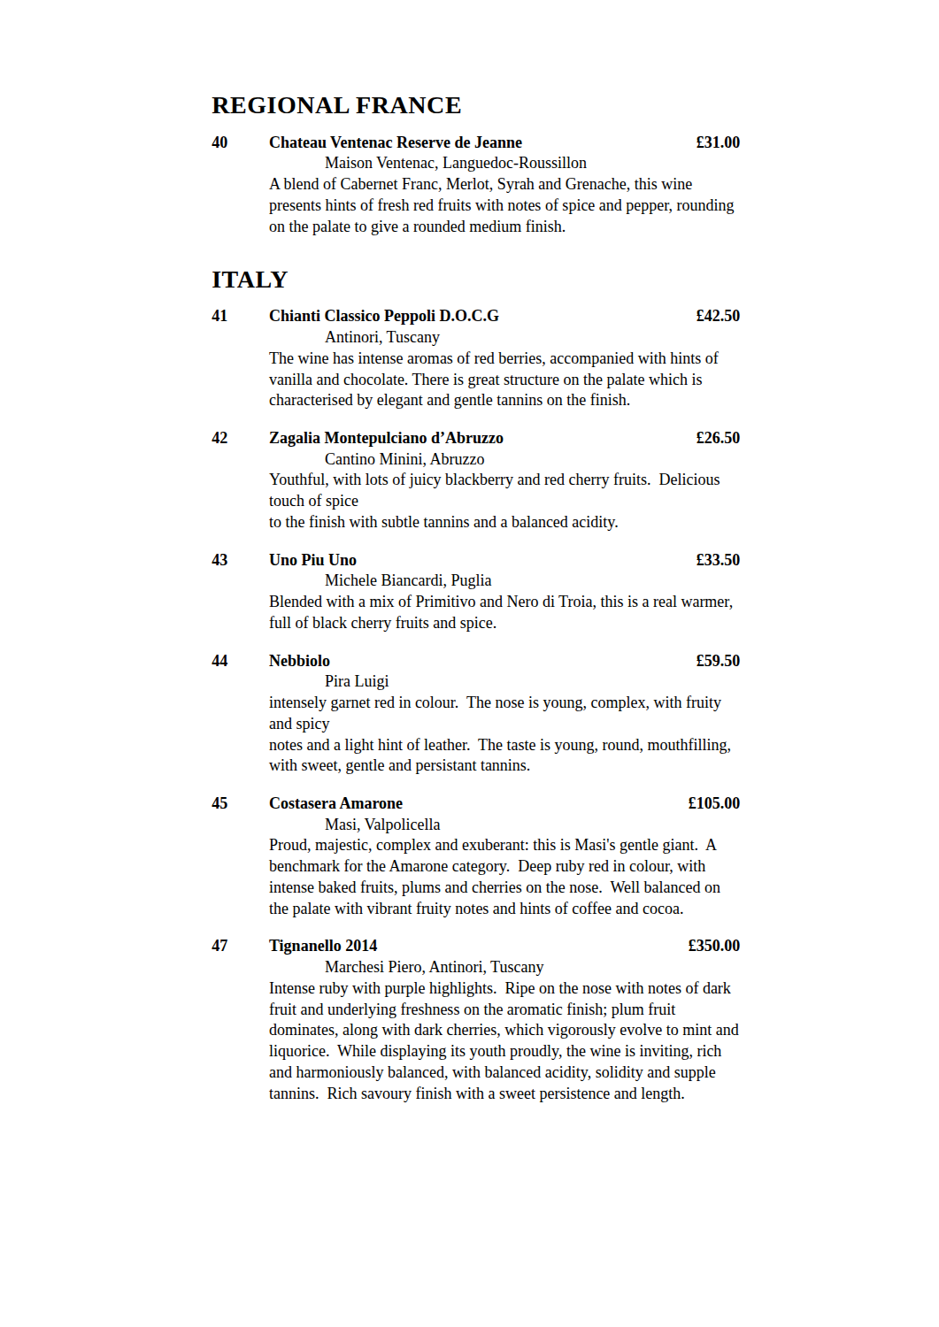REGIONAL FRANCE
40
Chateau Ventenac Reserve de Jeanne
£31.00
Maison Ventenac, Languedoc-Roussillon
A blend of Cabernet Franc, Merlot, Syrah and Grenache, this wine presents hints of fresh red fruits with notes of spice and pepper, rounding on the palate to give a rounded medium finish.
ITALY
41
Chianti Classico Peppoli D.O.C.G
£42.50
Antinori, Tuscany
The wine has intense aromas of red berries, accompanied with hints of vanilla and chocolate. There is great structure on the palate which is characterised by elegant and gentle tannins on the finish.
42
Zagalia Montepulciano d’Abruzzo
£26.50
Cantino Minini, Abruzzo
Youthful, with lots of juicy blackberry and red cherry fruits. Delicious touch of spice
to the finish with subtle tannins and a balanced acidity.
43
Uno Piu Uno
£33.50
Michele Biancardi, Puglia
Blended with a mix of Primitivo and Nero di Troia, this is a real warmer, full of black cherry fruits and spice.
44
Nebbiolo
£59.50
Pira Luigi
intensely garnet red in colour. The nose is young, complex, with fruity and spicy
notes and a light hint of leather. The taste is young, round, mouthfilling, with sweet, gentle and persistant tannins.
45
Costasera Amarone
£105.00
Masi, Valpolicella
Proud, majestic, complex and exuberant: this is Masi's gentle giant. A benchmark for the Amarone category. Deep ruby red in colour, with intense baked fruits, plums and cherries on the nose. Well balanced on the palate with vibrant fruity notes and hints of coffee and cocoa.
47
Tignanello 2014
£350.00
Marchesi Piero, Antinori, Tuscany
Intense ruby with purple highlights. Ripe on the nose with notes of dark fruit and underlying freshness on the aromatic finish; plum fruit dominates, along with dark cherries, which vigorously evolve to mint and liquorice. While displaying its youth proudly, the wine is inviting, rich and harmoniously balanced, with balanced acidity, solidity and supple tannins. Rich savoury finish with a sweet persistence and length.